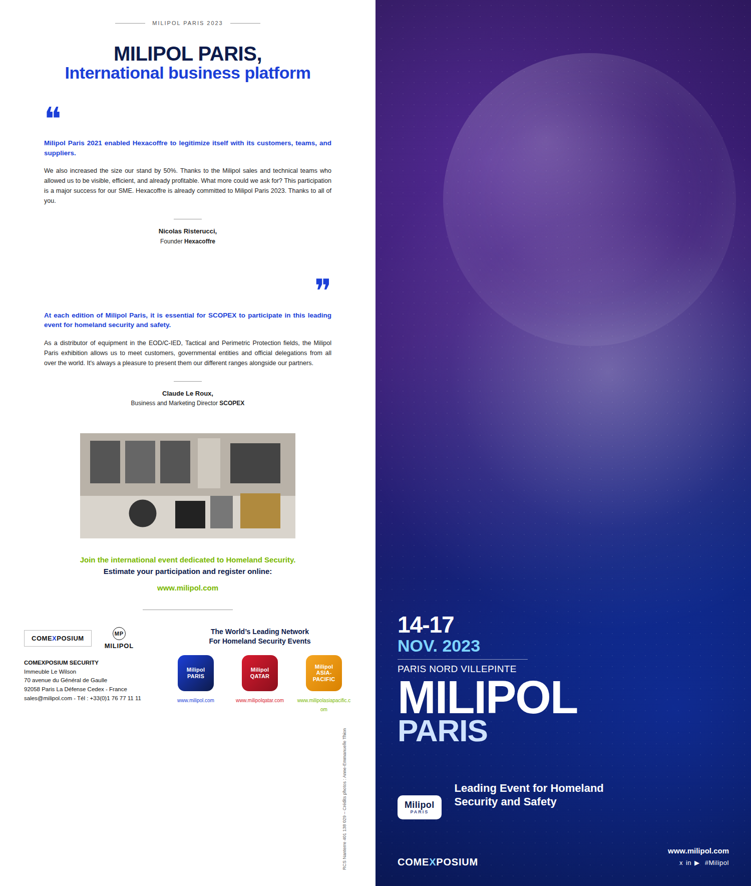Milipol Paris 2023
MILIPOL PARIS, International business platform
❝
Milipol Paris 2021 enabled Hexacoffre to legitimize itself with its customers, teams, and suppliers.
We also increased the size our stand by 50%. Thanks to the Milipol sales and technical teams who allowed us to be visible, efficient, and already profitable. What more could we ask for? This participation is a major success for our SME. Hexacoffre is already committed to Milipol Paris 2023. Thanks to all of you.
Nicolas Risterucci, Founder Hexacoffre
❞
At each edition of Milipol Paris, it is essential for SCOPEX to participate in this leading event for homeland security and safety.
As a distributor of equipment in the EOD/C-IED, Tactical and Perimetric Protection fields, the Milipol Paris exhibition allows us to meet customers, governmental entities and official delegations from all over the world. It's always a pleasure to present them our different ranges alongside our partners.
Claude Le Roux, Business and Marketing Director SCOPEX
Join the international event dedicated to Homeland Security.
Estimate your participation and register online:
www.milipol.com
COMEXPOSIUM
MP
MILIPOL
COMEXPOSIUM SECURITY
Immeuble Le Wilson
70 avenue du Général de Gaulle
92058 Paris La Défense Cedex - France
sales@milipol.com - Tél : +33(0)1 76 77 11 11
The World’s Leading Network
For Homeland Security Events
Milipol
PARIS
www.milipol.com
Milipol
QATAR
www.milipolqatar.com
Milipol
ASIA-PACIFIC
www.milipolasiapacific.com
RCS Nanterre 401 138 029 – Crédits photos : Anne-Emmanuelle Thion
14-17 NOV. 2023
PARIS NORD VILLEPINTE
MILIPOL PARIS
MilipolPARIS
Leading Event for Homeland
Security and Safety
COMEXPOSIUM
www.milipol.com
xin▶ #Milipol